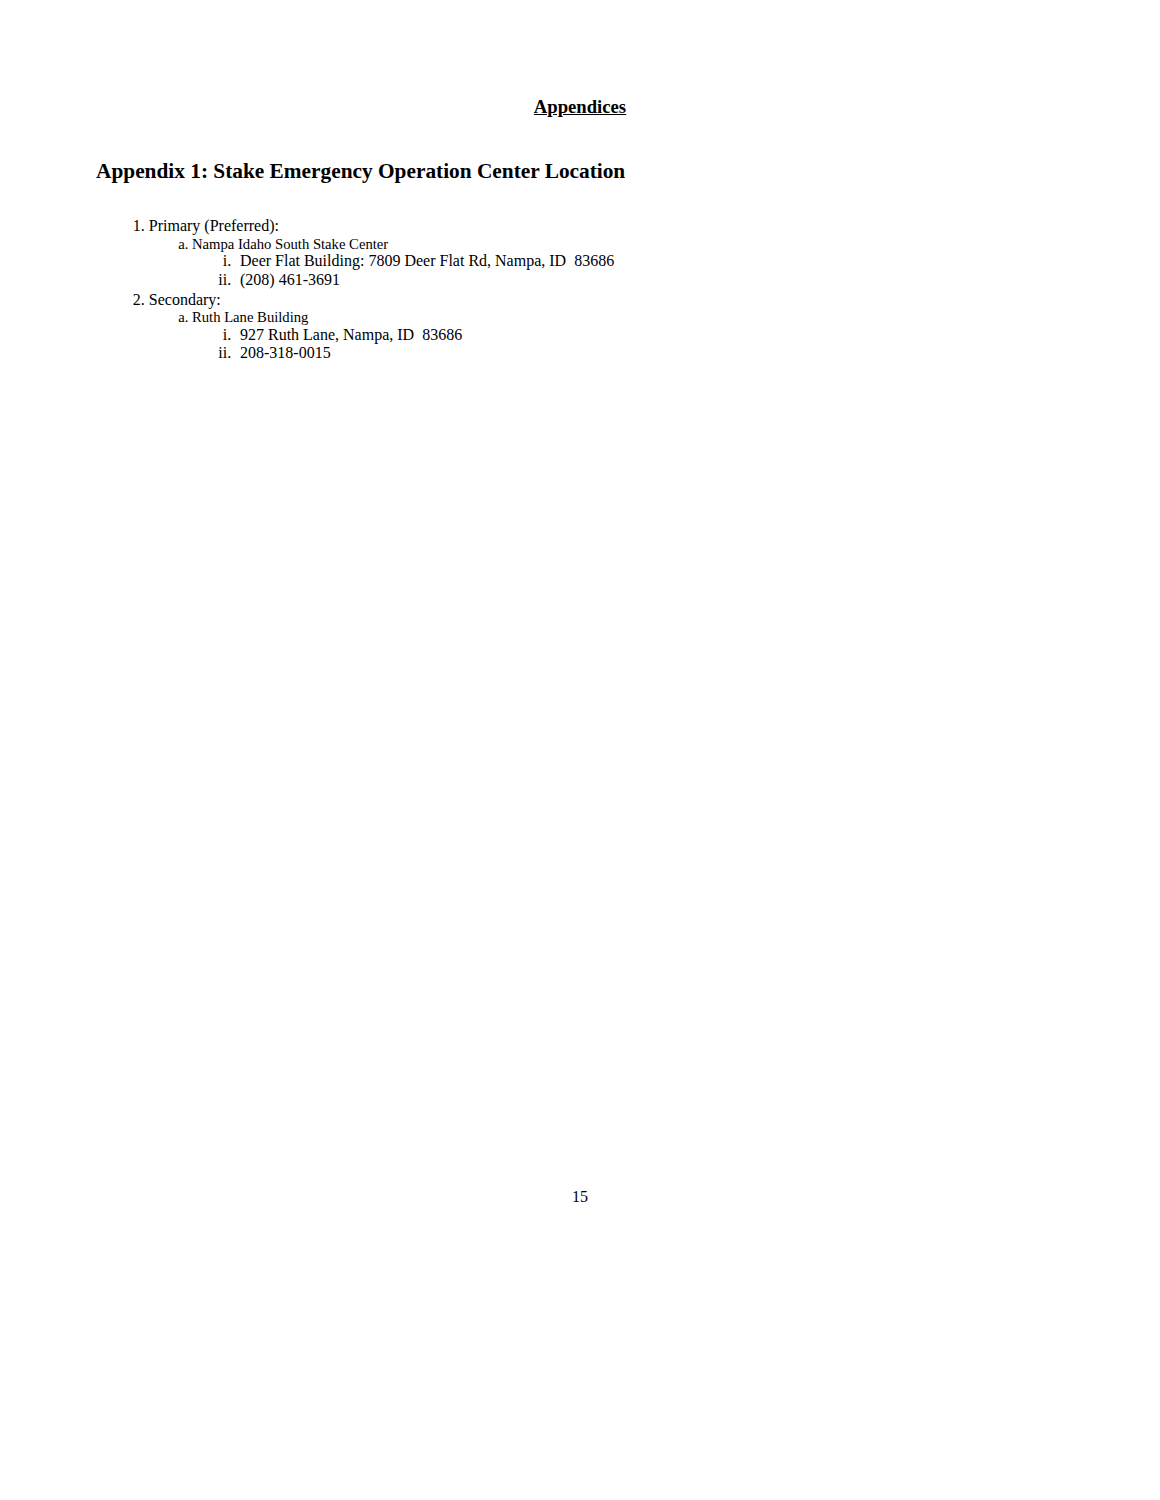Appendices
Appendix 1: Stake Emergency Operation Center Location
Primary (Preferred):
Nampa Idaho South Stake Center
Deer Flat Building: 7809 Deer Flat Rd, Nampa, ID 83686
(208) 461-3691
Secondary:
Ruth Lane Building
927 Ruth Lane, Nampa, ID 83686
208-318-0015
15